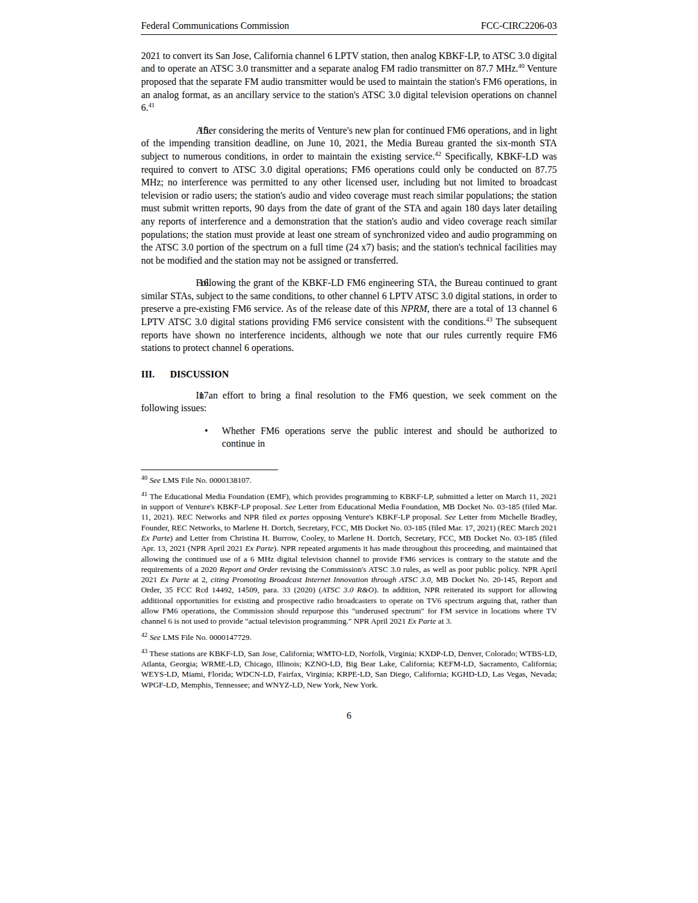Federal Communications Commission FCC-CIRC2206-03
2021 to convert its San Jose, California channel 6 LPTV station, then analog KBKF-LP, to ATSC 3.0 digital and to operate an ATSC 3.0 transmitter and a separate analog FM radio transmitter on 87.7 MHz.40 Venture proposed that the separate FM audio transmitter would be used to maintain the station's FM6 operations, in an analog format, as an ancillary service to the station's ATSC 3.0 digital television operations on channel 6.41
15. After considering the merits of Venture's new plan for continued FM6 operations, and in light of the impending transition deadline, on June 10, 2021, the Media Bureau granted the six-month STA subject to numerous conditions, in order to maintain the existing service.42 Specifically, KBKF-LD was required to convert to ATSC 3.0 digital operations; FM6 operations could only be conducted on 87.75 MHz; no interference was permitted to any other licensed user, including but not limited to broadcast television or radio users; the station's audio and video coverage must reach similar populations; the station must submit written reports, 90 days from the date of grant of the STA and again 180 days later detailing any reports of interference and a demonstration that the station's audio and video coverage reach similar populations; the station must provide at least one stream of synchronized video and audio programming on the ATSC 3.0 portion of the spectrum on a full time (24 x7) basis; and the station's technical facilities may not be modified and the station may not be assigned or transferred.
16. Following the grant of the KBKF-LD FM6 engineering STA, the Bureau continued to grant similar STAs, subject to the same conditions, to other channel 6 LPTV ATSC 3.0 digital stations, in order to preserve a pre-existing FM6 service. As of the release date of this NPRM, there are a total of 13 channel 6 LPTV ATSC 3.0 digital stations providing FM6 service consistent with the conditions.43 The subsequent reports have shown no interference incidents, although we note that our rules currently require FM6 stations to protect channel 6 operations.
III. DISCUSSION
17. In an effort to bring a final resolution to the FM6 question, we seek comment on the following issues:
Whether FM6 operations serve the public interest and should be authorized to continue in
40 See LMS File No. 0000138107.
41 The Educational Media Foundation (EMF), which provides programming to KBKF-LP, submitted a letter on March 11, 2021 in support of Venture's KBKF-LP proposal. See Letter from Educational Media Foundation, MB Docket No. 03-185 (filed Mar. 11, 2021). REC Networks and NPR filed ex partes opposing Venture's KBKF-LP proposal. See Letter from Michelle Bradley, Founder, REC Networks, to Marlene H. Dortch, Secretary, FCC, MB Docket No. 03-185 (filed Mar. 17, 2021) (REC March 2021 Ex Parte) and Letter from Christina H. Burrow, Cooley, to Marlene H. Dortch, Secretary, FCC, MB Docket No. 03-185 (filed Apr. 13, 2021 (NPR April 2021 Ex Parte). NPR repeated arguments it has made throughout this proceeding, and maintained that allowing the continued use of a 6 MHz digital television channel to provide FM6 services is contrary to the statute and the requirements of a 2020 Report and Order revising the Commission's ATSC 3.0 rules, as well as poor public policy. NPR April 2021 Ex Parte at 2, citing Promoting Broadcast Internet Innovation through ATSC 3.0, MB Docket No. 20-145, Report and Order, 35 FCC Rcd 14492, 14509, para. 33 (2020) (ATSC 3.0 R&O). In addition, NPR reiterated its support for allowing additional opportunities for existing and prospective radio broadcasters to operate on TV6 spectrum arguing that, rather than allow FM6 operations, the Commission should repurpose this "underused spectrum" for FM service in locations where TV channel 6 is not used to provide "actual television programming." NPR April 2021 Ex Parte at 3.
42 See LMS File No. 0000147729.
43 These stations are KBKF-LD, San Jose, California; WMTO-LD, Norfolk, Virginia; KXDP-LD, Denver, Colorado; WTBS-LD, Atlanta, Georgia; WRME-LD, Chicago, Illinois; KZNO-LD, Big Bear Lake, California; KEFM-LD, Sacramento, California; WEYS-LD, Miami, Florida; WDCN-LD, Fairfax, Virginia; KRPE-LD, San Diego, California; KGHD-LD, Las Vegas, Nevada; WPGF-LD, Memphis, Tennessee; and WNYZ-LD, New York, New York.
6